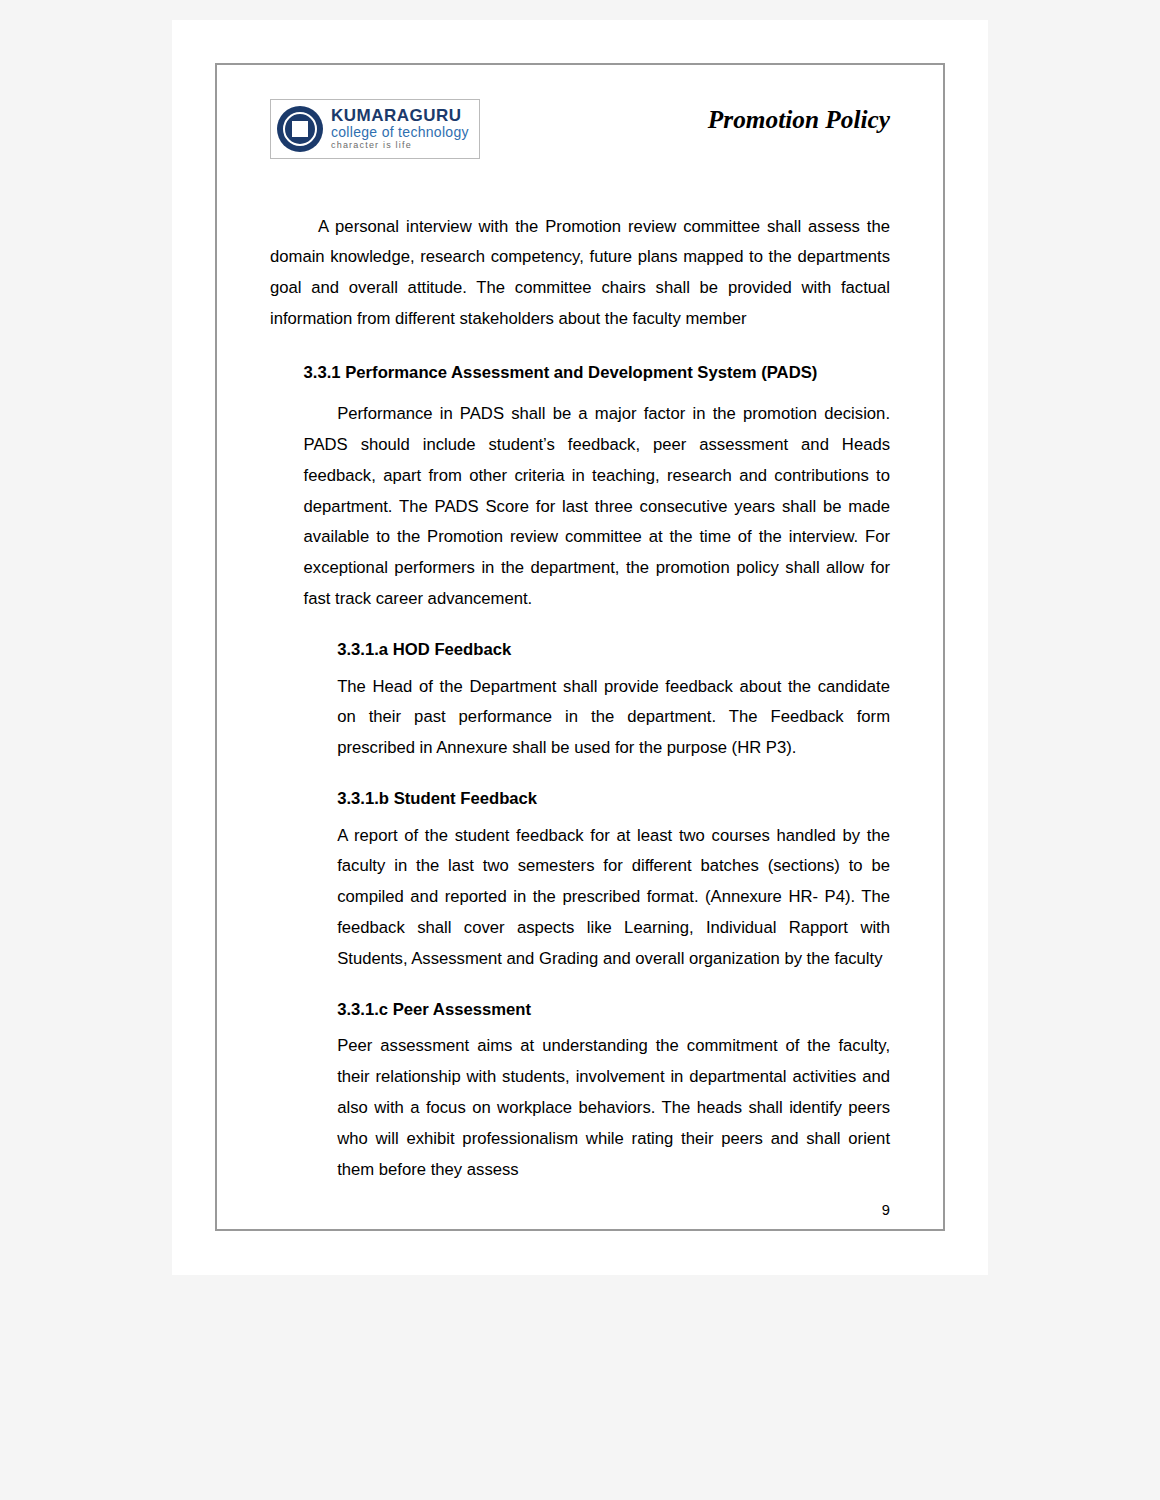KUMARAGURU
college of technology
character is life
Promotion Policy
A personal interview with the Promotion review committee shall assess the domain knowledge, research competency, future plans mapped to the departments goal and overall attitude. The committee chairs shall be provided with factual information from different stakeholders about the faculty member
3.3.1 Performance Assessment and Development System (PADS)
Performance in PADS shall be a major factor in the promotion decision. PADS should include student’s feedback, peer assessment and Heads feedback, apart from other criteria in teaching, research and contributions to department. The PADS Score for last three consecutive years shall be made available to the Promotion review committee at the time of the interview. For exceptional performers in the department, the promotion policy shall allow for fast track career advancement.
3.3.1.a HOD Feedback
The Head of the Department shall provide feedback about the candidate on their past performance in the department. The Feedback form prescribed in Annexure shall be used for the purpose (HR P3).
3.3.1.b Student Feedback
A report of the student feedback for at least two courses handled by the faculty in the last two semesters for different batches (sections) to be compiled and reported in the prescribed format. (Annexure HR- P4). The feedback shall cover aspects like Learning, Individual Rapport with Students, Assessment and Grading and overall organization by the faculty
3.3.1.c Peer Assessment
Peer assessment aims at understanding the commitment of the faculty, their relationship with students, involvement in departmental activities and also with a focus on workplace behaviors. The heads shall identify peers who will exhibit professionalism while rating their peers and shall orient them before they assess
9